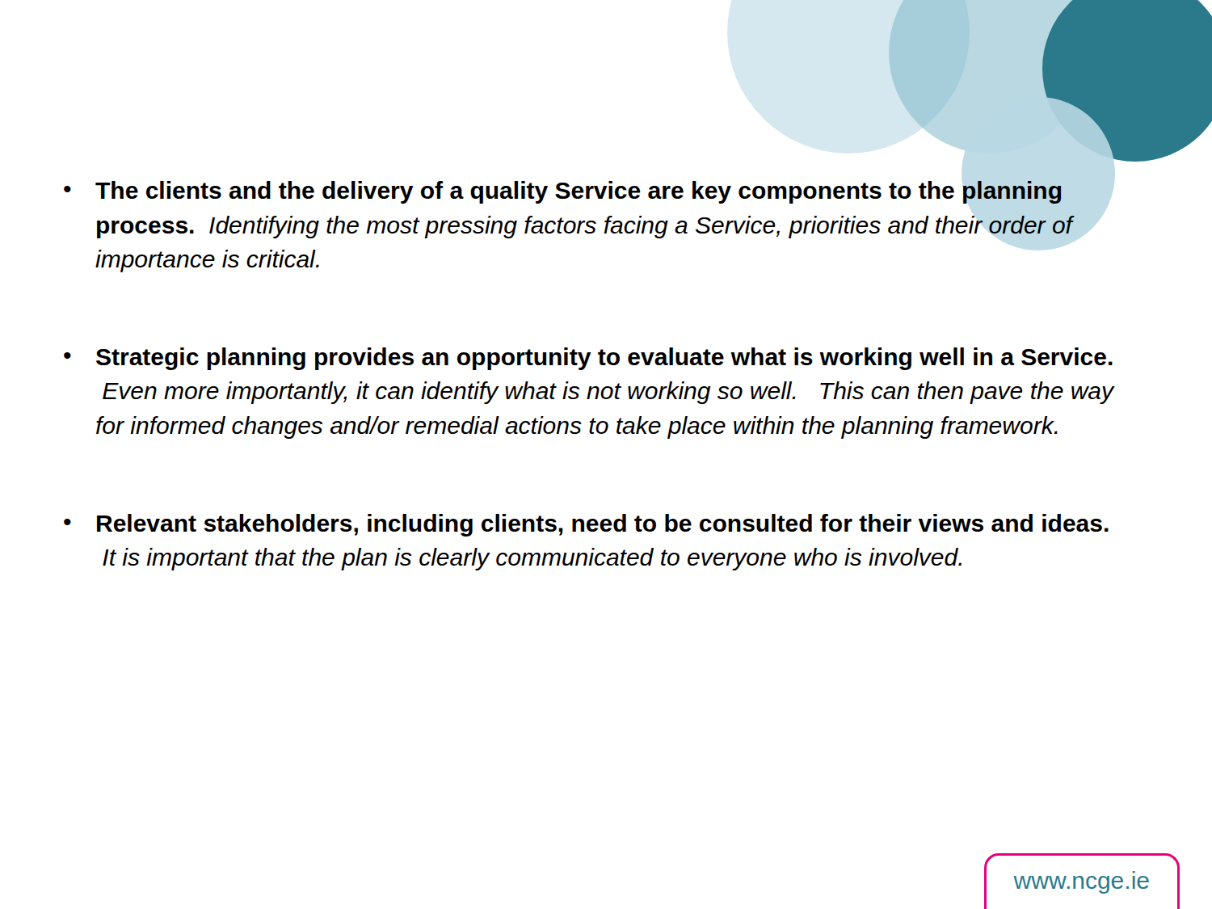The clients and the delivery of a quality Service are key components to the planning process. Identifying the most pressing factors facing a Service, priorities and their order of importance is critical.
Strategic planning provides an opportunity to evaluate what is working well in a Service. Even more importantly, it can identify what is not working so well. This can then pave the way for informed changes and/or remedial actions to take place within the planning framework.
Relevant stakeholders, including clients, need to be consulted for their views and ideas. It is important that the plan is clearly communicated to everyone who is involved.
www.ncge.ie